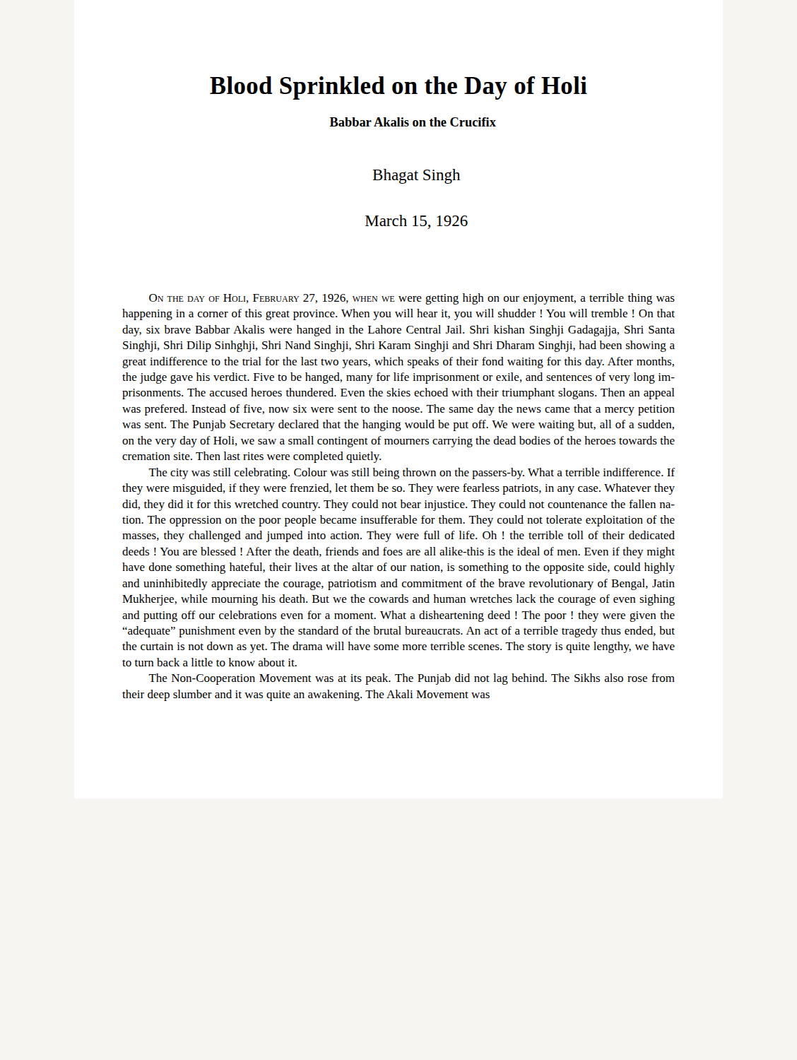Blood Sprinkled on the Day of Holi
Babbar Akalis on the Crucifix
Bhagat Singh
March 15, 1926
On the day of Holi, February 27, 1926, when we were getting high on our enjoyment, a terrible thing was happening in a corner of this great province. When you will hear it, you will shudder ! You will tremble ! On that day, six brave Babbar Akalis were hanged in the Lahore Central Jail. Shri kishan Singhji Gadagajja, Shri Santa Singhji, Shri Dilip Sinhghji, Shri Nand Singhji, Shri Karam Singhji and Shri Dharam Singhji, had been showing a great indifference to the trial for the last two years, which speaks of their fond waiting for this day. After months, the judge gave his verdict. Five to be hanged, many for life imprisonment or exile, and sentences of very long imprisonments. The accused heroes thundered. Even the skies echoed with their triumphant slogans. Then an appeal was prefered. Instead of five, now six were sent to the noose. The same day the news came that a mercy petition was sent. The Punjab Secretary declared that the hanging would be put off. We were waiting but, all of a sudden, on the very day of Holi, we saw a small contingent of mourners carrying the dead bodies of the heroes towards the cremation site. Then last rites were completed quietly.
The city was still celebrating. Colour was still being thrown on the passers-by. What a terrible indifference. If they were misguided, if they were frenzied, let them be so. They were fearless patriots, in any case. Whatever they did, they did it for this wretched country. They could not bear injustice. They could not countenance the fallen nation. The oppression on the poor people became insufferable for them. They could not tolerate exploitation of the masses, they challenged and jumped into action. They were full of life. Oh ! the terrible toll of their dedicated deeds ! You are blessed ! After the death, friends and foes are all alike-this is the ideal of men. Even if they might have done something hateful, their lives at the altar of our nation, is something to the opposite side, could highly and uninhibitedly appreciate the courage, patriotism and commitment of the brave revolutionary of Bengal, Jatin Mukherjee, while mourning his death. But we the cowards and human wretches lack the courage of even sighing and putting off our celebrations even for a moment. What a disheartening deed ! The poor ! they were given the “adequate” punishment even by the standard of the brutal bureaucrats. An act of a terrible tragedy thus ended, but the curtain is not down as yet. The drama will have some more terrible scenes. The story is quite lengthy, we have to turn back a little to know about it.
The Non-Cooperation Movement was at its peak. The Punjab did not lag behind. The Sikhs also rose from their deep slumber and it was quite an awakening. The Akali Movement was